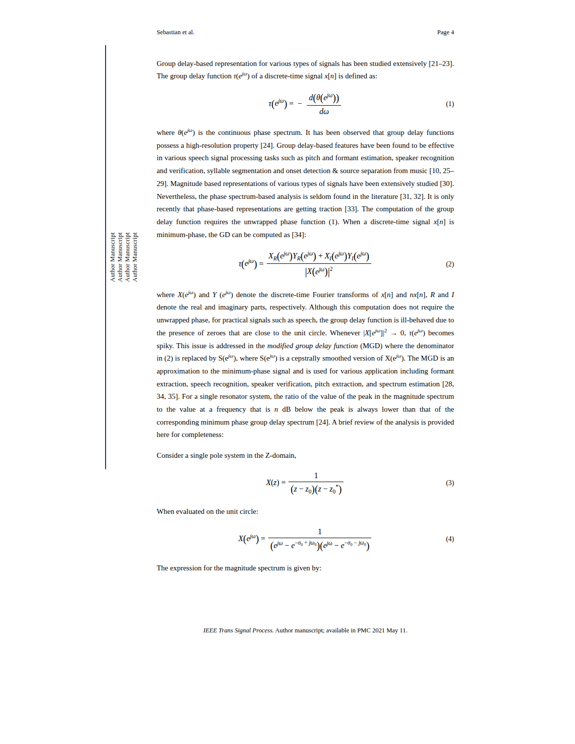Author Manuscript Author Manuscript Author Manuscript Author Manuscript
Sebastian et al.
Page 4
Group delay-based representation for various types of signals has been studied extensively [21–23]. The group delay function τ(ejω) of a discrete-time signal x[n] is defined as:
τ(ejω) = − d(θ(ejω)) dω
(1)
where θ(ejω) is the continuous phase spectrum. It has been observed that group delay functions possess a high-resolution property [24]. Group delay-based features have been found to be effective in various speech signal processing tasks such as pitch and formant estimation, speaker recognition and verification, syllable segmentation and onset detection & source separation from music [10, 25–29]. Magnitude based representations of various types of signals have been extensively studied [30]. Nevertheless, the phase spectrum-based analysis is seldom found in the literature [31, 32]. It is only recently that phase-based representations are getting traction [33]. The computation of the group delay function requires the unwrapped phase function (1). When a discrete-time signal x[n] is minimum-phase, the GD can be computed as [34]:
τ(ejω) = XR(ejω) YR(ejω) + XI(ejω) YI(ejω) |X(ejω)|2
(2)
where X(ejω) and Y (ejω) denote the discrete-time Fourier transforms of x[n] and nx[n], R and I denote the real and imaginary parts, respectively. Although this computation does not require the unwrapped phase, for practical signals such as speech, the group delay function is ill-behaved due to the presence of zeroes that are close to the unit circle. Whenever |X[ejω]|2 → 0, τ(ejω) becomes spiky. This issue is addressed in the modified group delay function (MGD) where the denominator in (2) is replaced by S(ejω), where S(ejω) is a cepstrally smoothed version of X(ejω). The MGD is an approximation to the minimum-phase signal and is used for various application including formant extraction, speech recognition, speaker verification, pitch extraction, and spectrum estimation [28, 34, 35]. For a single resonator system, the ratio of the value of the peak in the magnitude spectrum to the value at a frequency that is n dB below the peak is always lower than that of the corresponding minimum phase group delay spectrum [24]. A brief review of the analysis is provided here for completeness:
Consider a single pole system in the Z-domain,
X(z) = 1 (z − z0)(z − z0*)
(3)
When evaluated on the unit circle:
X(ejω) = 1 (ejω − e−σ0 + jω0)(ejω − e−σ0 − jω0)
(4)
The expression for the magnitude spectrum is given by:
IEEE Trans Signal Process. Author manuscript; available in PMC 2021 May 11.